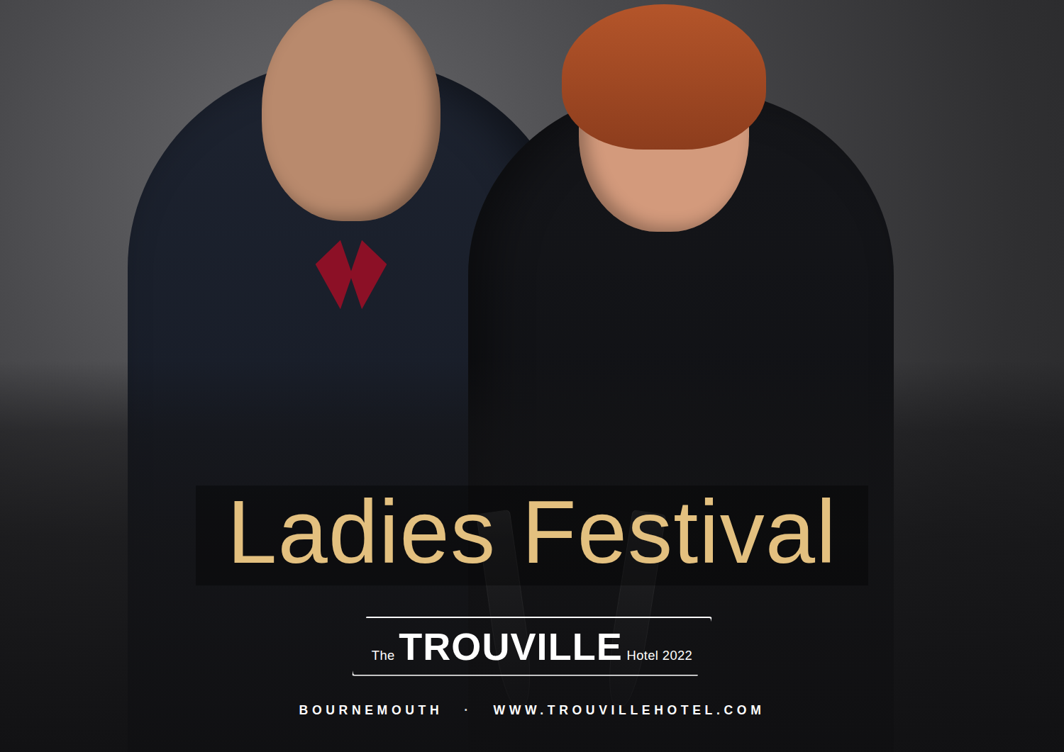Ladies Festival
The TROUVILLE Hotel 2022
Bournemouth · www.trouvillehotel.com